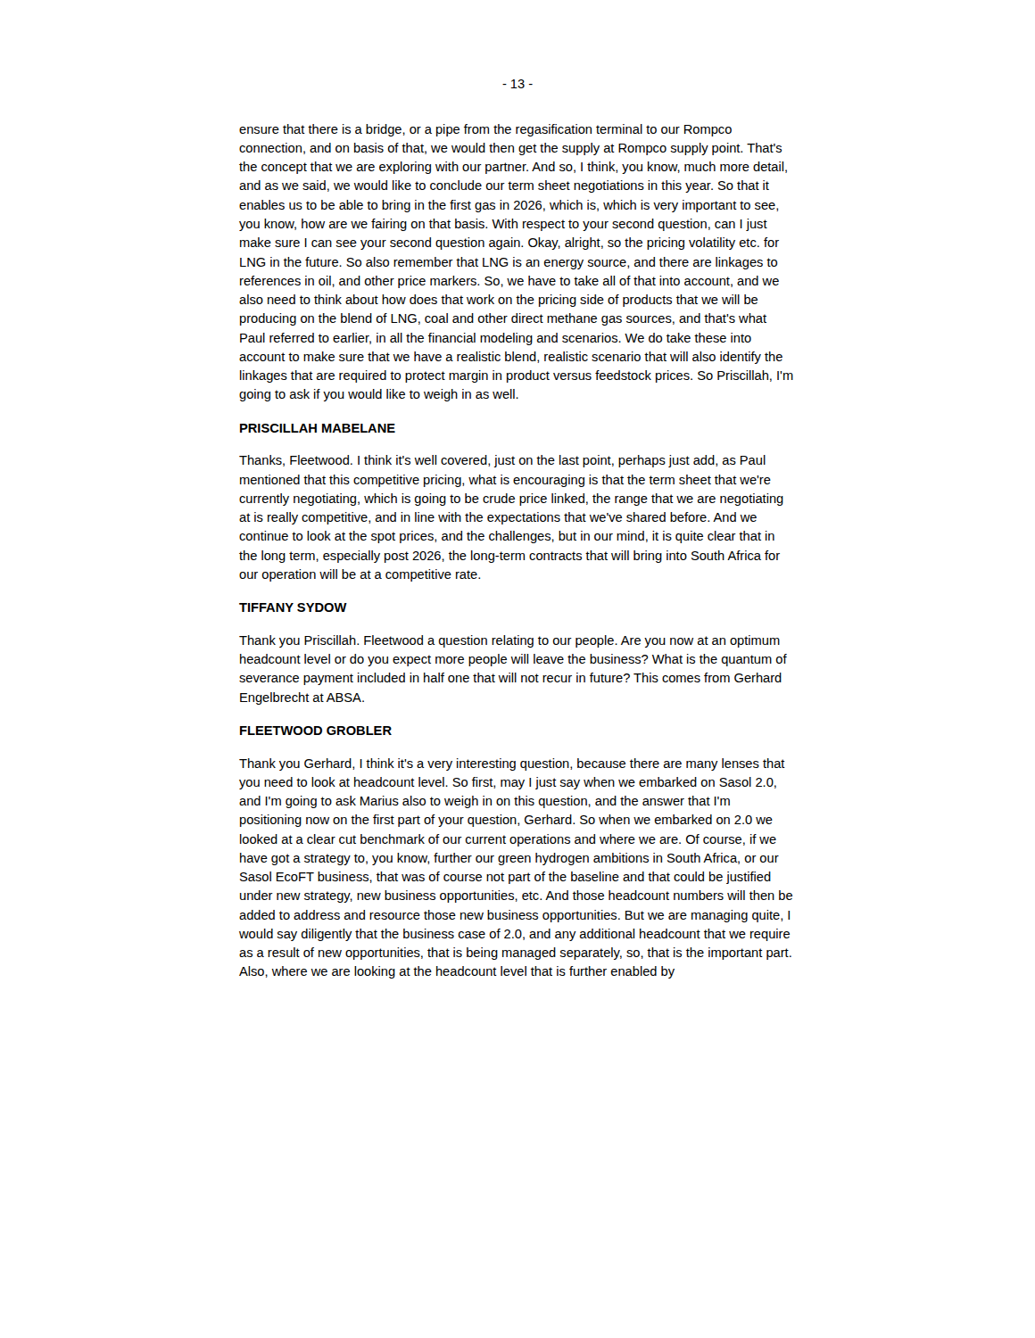- 13 -
ensure that there is a bridge, or a pipe from the regasification terminal to our Rompco connection, and on basis of that, we would then get the supply at Rompco supply point. That's the concept that we are exploring with our partner. And so, I think, you know, much more detail, and as we said, we would like to conclude our term sheet negotiations in this year. So that it enables us to be able to bring in the first gas in 2026, which is, which is very important to see, you know, how are we fairing on that basis. With respect to your second question, can I just make sure I can see your second question again. Okay, alright, so the pricing volatility etc. for LNG in the future. So also remember that LNG is an energy source, and there are linkages to references in oil, and other price markers. So, we have to take all of that into account, and we also need to think about how does that work on the pricing side of products that we will be producing on the blend of LNG, coal and other direct methane gas sources, and that's what Paul referred to earlier, in all the financial modeling and scenarios. We do take these into account to make sure that we have a realistic blend, realistic scenario that will also identify the linkages that are required to protect margin in product versus feedstock prices. So Priscillah, I'm going to ask if you would like to weigh in as well.
Priscillah Mabelane
Thanks, Fleetwood. I think it's well covered, just on the last point, perhaps just add, as Paul mentioned that this competitive pricing, what is encouraging is that the term sheet that we're currently negotiating, which is going to be crude price linked, the range that we are negotiating at is really competitive, and in line with the expectations that we've shared before. And we continue to look at the spot prices, and the challenges, but in our mind, it is quite clear that in the long term, especially post 2026, the long-term contracts that will bring into South Africa for our operation will be at a competitive rate.
Tiffany Sydow
Thank you Priscillah. Fleetwood a question relating to our people. Are you now at an optimum headcount level or do you expect more people will leave the business? What is the quantum of severance payment included in half one that will not recur in future? This comes from Gerhard Engelbrecht at ABSA.
Fleetwood Grobler
Thank you Gerhard, I think it's a very interesting question, because there are many lenses that you need to look at headcount level. So first, may I just say when we embarked on Sasol 2.0, and I'm going to ask Marius also to weigh in on this question, and the answer that I'm positioning now on the first part of your question, Gerhard. So when we embarked on 2.0 we looked at a clear cut benchmark of our current operations and where we are. Of course, if we have got a strategy to, you know, further our green hydrogen ambitions in South Africa, or our Sasol EcoFT business, that was of course not part of the baseline and that could be justified under new strategy, new business opportunities, etc. And those headcount numbers will then be added to address and resource those new business opportunities. But we are managing quite, I would say diligently that the business case of 2.0, and any additional headcount that we require as a result of new opportunities, that is being managed separately, so, that is the important part. Also, where we are looking at the headcount level that is further enabled by